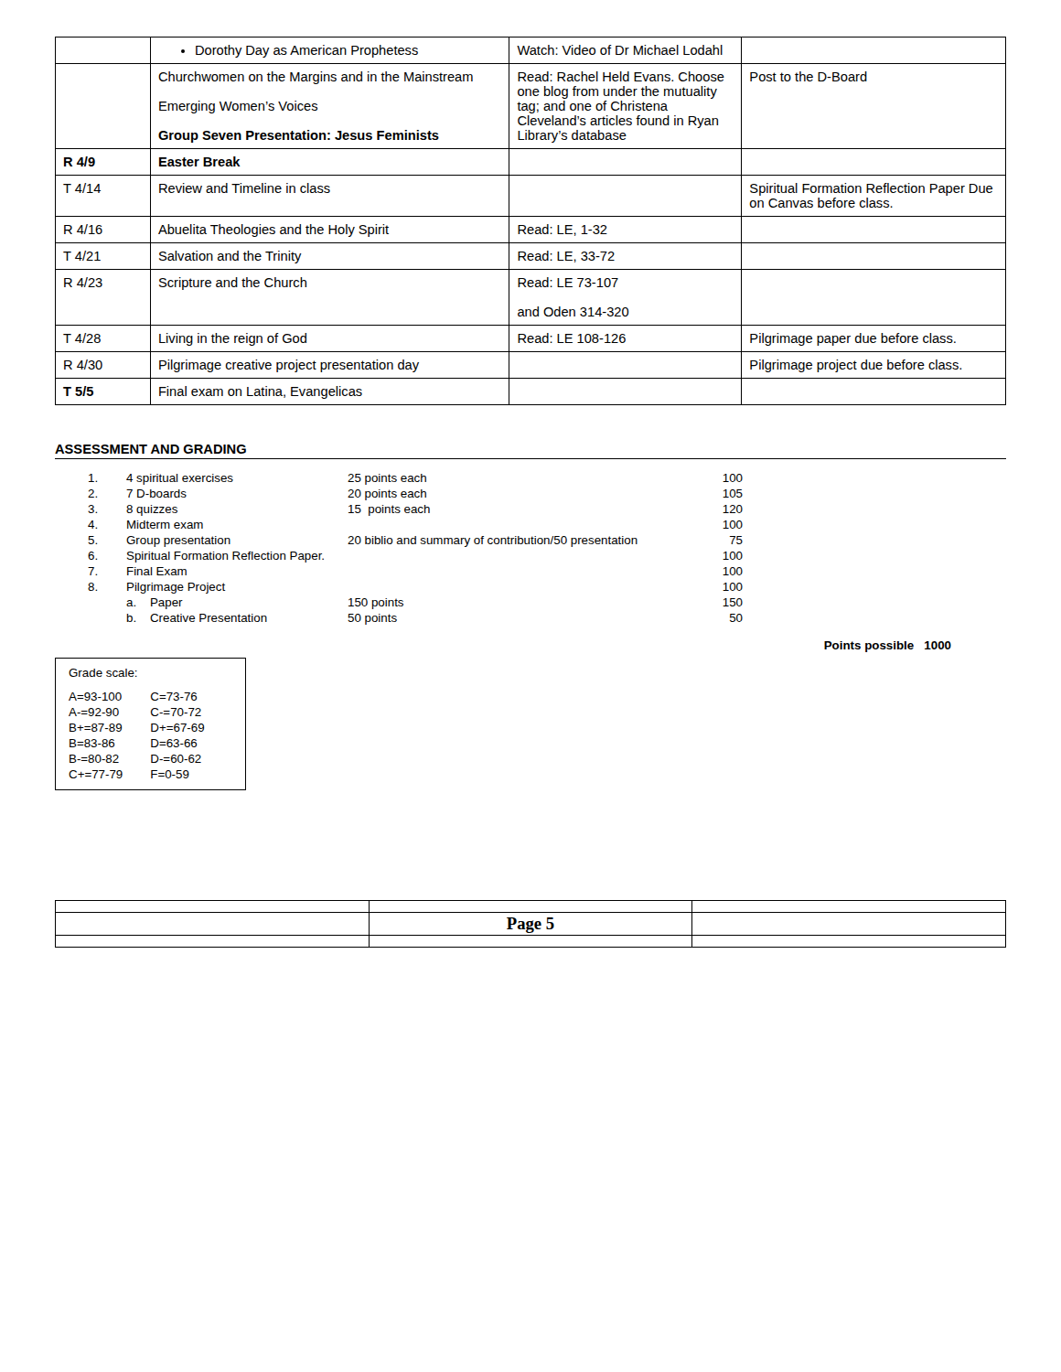| | Dorothy Day as American Prophetess | Watch: Video of Dr Michael Lodahl | |
| | Churchwomen on the Margins and in the Mainstream Emerging Women’s Voices Group Seven Presentation: Jesus Feminists | Read: Rachel Held Evans. Choose one blog from under the mutuality tag; and one of Christena Cleveland’s articles found in Ryan Library’s database | Post to the D-Board |
| R 4/9 | Easter Break | | |
| T 4/14 | Review and Timeline in class | | Spiritual Formation Reflection Paper Due on Canvas before class. |
| R 4/16 | Abuelita Theologies and the Holy Spirit | Read: LE, 1-32 | |
| T 4/21 | Salvation and the Trinity | Read: LE, 33-72 | |
| R 4/23 | Scripture and the Church | Read: LE 73-107 and Oden 314-320 | |
| T 4/28 | Living in the reign of God | Read: LE 108-126 | Pilgrimage paper due before class. |
| R 4/30 | Pilgrimage creative project presentation day | | Pilgrimage project due before class. |
| T 5/5 | Final exam on Latina, Evangelicas | | |
ASSESSMENT AND GRADING
| 1. | 4 spiritual exercises | 25 points each | 100 |
| 2. | 7 D-boards | 20 points each | 105 |
| 3. | 8 quizzes | 15 points each | 120 |
| 4. | Midterm exam | | 100 |
| 5. | Group presentation | 20 biblio and summary of contribution/50 presentation | 75 |
| 6. | Spiritual Formation Reflection Paper. | | 100 |
| 7. | Final Exam | | 100 |
| 8. | Pilgrimage Project | | 100 |
| | a. Paper | 150 points | 150 |
| | b. Creative Presentation | 50 points | 50 |
Points possible 1000
Grade scale:
| A=93-100 | C=73-76 |
| A-=92-90 | C-=70-72 |
| B+=87-89 | D+=67-69 |
| B=83-86 | D=63-66 |
| B-=80-82 | D-=60-62 |
| C+=77-79 | F=0-59 |
| | Page 5 | |